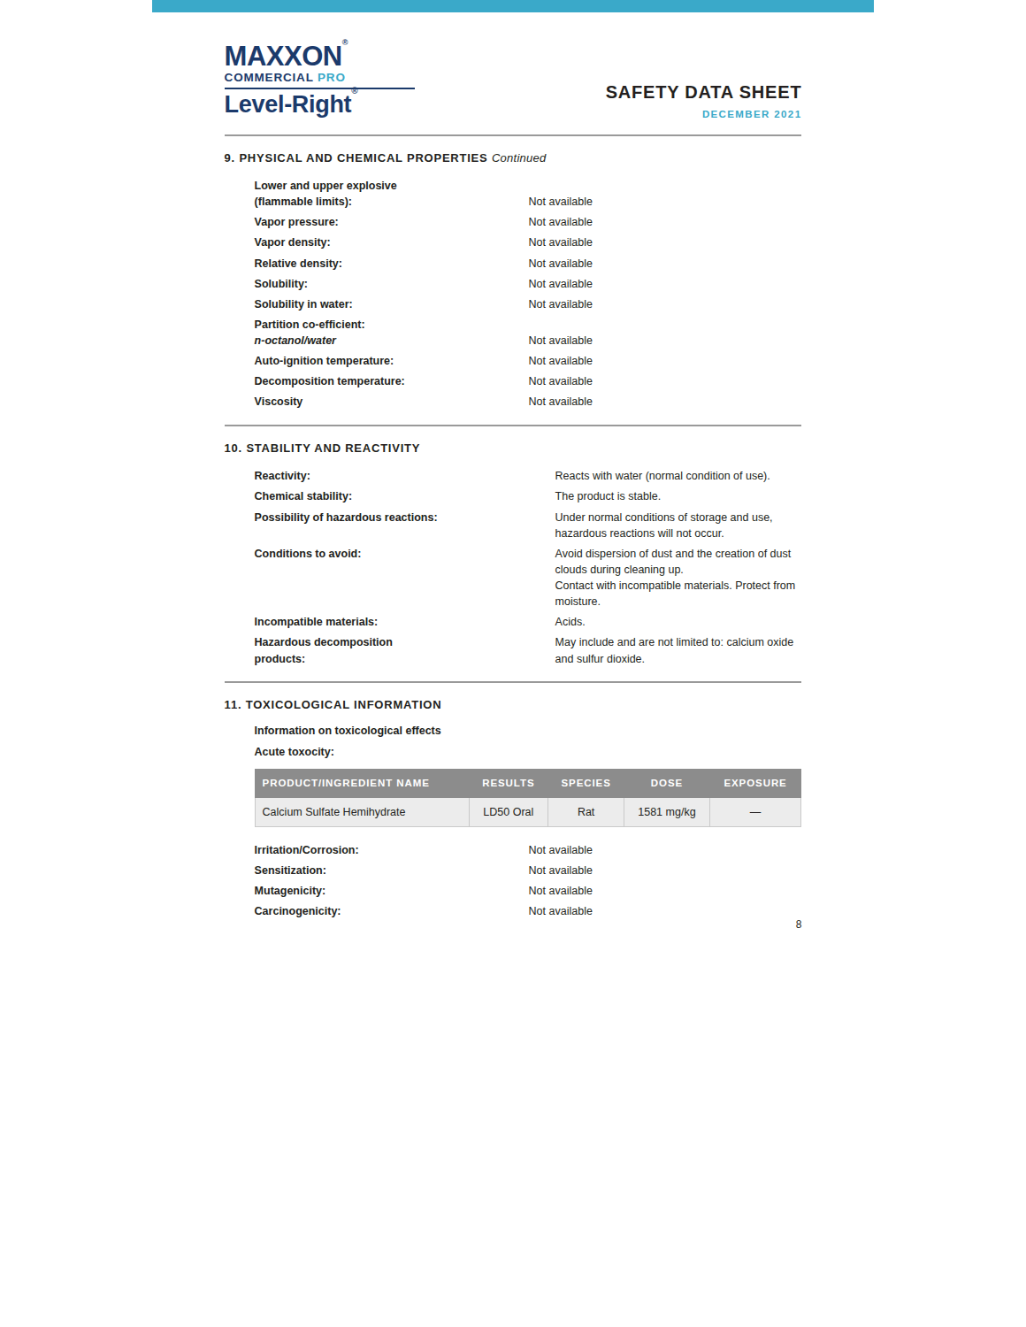MAXXON®
COMMERCIAL PRO
Level-Right®
SAFETY DATA SHEET
DECEMBER 2021
9. PHYSICAL AND CHEMICAL PROPERTIES Continued
| Lower and upper explosive (flammable limits): | Not available |
| Vapor pressure: | Not available |
| Vapor density: | Not available |
| Relative density: | Not available |
| Solubility: | Not available |
| Solubility in water: | Not available |
| Partition co-efficient: n-octanol/water | Not available |
| Auto-ignition temperature: | Not available |
| Decomposition temperature: | Not available |
| Viscosity | Not available |
10. STABILITY AND REACTIVITY
| Reactivity: | Reacts with water (normal condition of use). |
| Chemical stability: | The product is stable. |
| Possibility of hazardous reactions: | Under normal conditions of storage and use, hazardous reactions will not occur. |
| Conditions to avoid: | Avoid dispersion of dust and the creation of dust clouds during cleaning up. Contact with incompatible materials. Protect from moisture. |
| Incompatible materials: | Acids. |
| Hazardous decomposition products: | May include and are not limited to: calcium oxide and sulfur dioxide. |
11. TOXICOLOGICAL INFORMATION
Information on toxicological effects
Acute toxocity:
| PRODUCT/INGREDIENT NAME | RESULTS | SPECIES | DOSE | EXPOSURE |
| --- | --- | --- | --- | --- |
| Calcium Sulfate Hemihydrate | LD50 Oral | Rat | 1581 mg/kg | — |
| Irritation/Corrosion: | Not available |
| Sensitization: | Not available |
| Mutagenicity: | Not available |
| Carcinogenicity: | Not available |
8